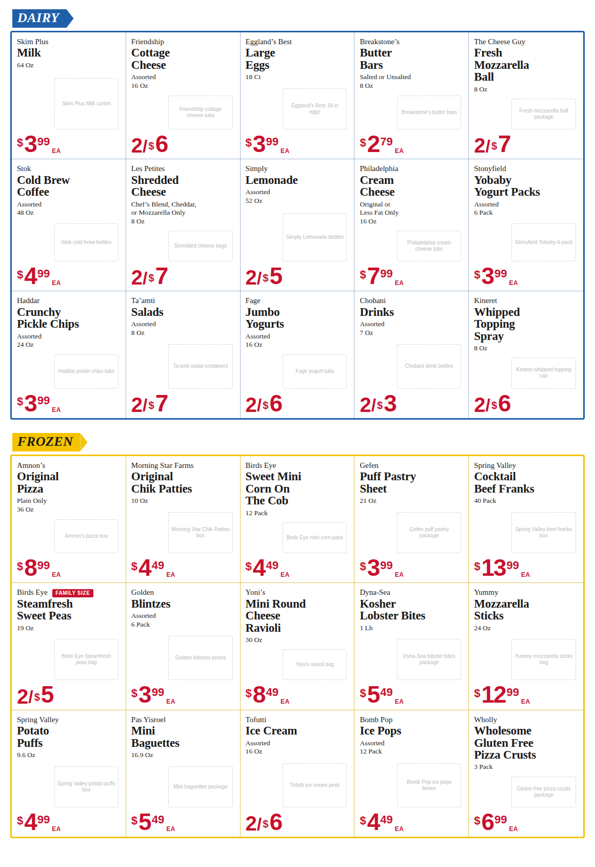DAIRY
Skim Plus
Milk
64 Oz
Skim Plus Milk carton
$399 EA
Friendship
Cottage
Cheese
Assorted
16 Oz
Friendship cottage cheese tubs
2/$6
Eggland’s Best
Large
Eggs
18 Ct
Eggland’s Best 18 ct eggs
$399 EA
Breakstone’s
Butter
Bars
Salted or Unsalted
8 Oz
Breakstone’s butter bars
$279 EA
The Cheese Guy
Fresh
Mozzarella
Ball
8 Oz
Fresh mozzarella ball package
2/$7
Stok
Cold Brew
Coffee
Assorted
48 Oz
Stok cold brew bottles
$499 EA
Les Petites
Shredded
Cheese
Chef’s Blend, Cheddar,
or Mozzarella Only
8 Oz
Shredded cheese bags
2/$7
Simply
Lemonade
Assorted
52 Oz
Simply Lemonade bottles
2/$5
Philadelphia
Cream
Cheese
Original or
Less Fat Only
16 Oz
Philadelphia cream cheese tubs
$799 EA
Stonyfield
Yobaby
Yogurt Packs
Assorted
6 Pack
Stonyfield Yobaby 6-pack
$399 EA
Haddar
Crunchy
Pickle Chips
Assorted
24 Oz
Haddar pickle chips tubs
$399 EA
Ta’amti
Salads
Assorted
8 Oz
Ta’amti salad containers
2/$7
Fage
Jumbo
Yogurts
Assorted
16 Oz
Fage yogurt tubs
2/$6
Chobani
Drinks
Assorted
7 Oz
Chobani drink bottles
2/$3
Kineret
Whipped
Topping
Spray
8 Oz
Kineret whipped topping can
2/$6
FROZEN
Amnon’s
Original
Pizza
Plain Only
36 Oz
Amnon’s pizza box
$899 EA
Morning Star Farms
Original
Chik Patties
10 Oz
Morning Star Chik Patties box
$449 EA
Birds Eye
Sweet Mini
Corn On
The Cob
12 Pack
Birds Eye mini corn pack
$449 EA
Gefen
Puff Pastry
Sheet
21 Oz
Gefen puff pastry package
$399 EA
Spring Valley
Cocktail
Beef Franks
40 Pack
Spring Valley beef franks box
$1399 EA
Birds Eye FAMILY SIZE
Steamfresh
Sweet Peas
19 Oz
Birds Eye Steamfresh peas bag
2/$5
Golden
Blintzes
Assorted
6 Pack
Golden blintzes boxes
$399 EA
Yoni’s
Mini Round
Cheese
Ravioli
30 Oz
Yoni’s ravioli bag
$849 EA
Dyna-Sea
Kosher
Lobster Bites
1 Lb
Dyna-Sea lobster bites package
$549 EA
Yummy
Mozzarella
Sticks
24 Oz
Yummy mozzarella sticks bag
$1299 EA
Spring Valley
Potato
Puffs
9.6 Oz
Spring Valley potato puffs box
$499 EA
Pas Yisroel
Mini
Baguettes
16.9 Oz
Mini baguettes package
$549 EA
Tofutti
Ice Cream
Assorted
16 Oz
Tofutti ice cream pints
2/$6
Bomb Pop
Ice Pops
Assorted
12 Pack
Bomb Pop ice pops boxes
$449 EA
Wholly
Wholesome
Gluten Free
Pizza Crusts
3 Pack
Gluten free pizza crusts package
$699 EA